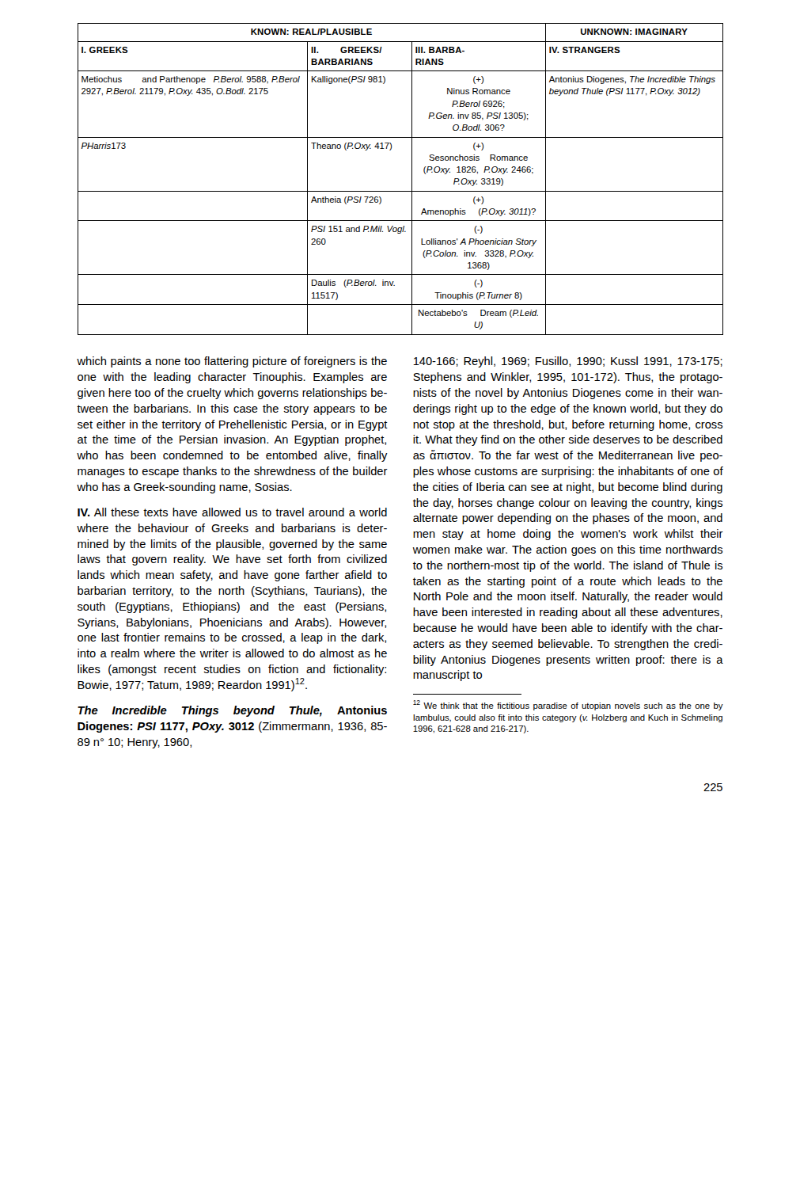| KNOWN: REAL/PLAUSIBLE | UNKNOWN: IMAGINARY |
| --- | --- |
| I. GREEKS | II. GREEKS/ BARBARIANS | III. BARBA- RIANS | IV. STRANGERS |
| Metiochus and Parthenope P.Berol. 9588, P.Berol 2927, P.Berol. 21179, P.Oxy. 435, O.Bodl. 2175 | Kalligone( PSI 981) | (+) Ninus Romance P.Berol 6926; P.Gen. inv 85, PSI 1305); O.Bodl. 306? | Antonius Diogenes, The Incredible Things beyond Thule (PSI 1177, P.Oxy. 3012) |
| PHarris 173 | Theano ( P.Oxy. 417) | (+) Sesonchosis Romance ( P.Oxy. 1826, P.Oxy. 2466; P.Oxy. 3319) | |
| | Antheia ( PSI 726) | (+) Amenophis ( P.Oxy. 3011 )? | |
| | PSI 151 and P.Mil. Vogl. 260 | (-) Lollianos' A Phoenician Story ( P.Colon. inv. 3328, P.Oxy. 1368) | |
| | Daulis ( P.Berol. inv. 11517) | (-) Tinouphis ( P.Turner 8) | |
| | | Nectabebo's Dream ( P.Leid. U) | |
which paints a none too flattering picture of foreigners is the one with the leading character Tinouphis. Examples are given here too of the cruelty which governs relationships between the barbarians. In this case the story appears to be set either in the territory of Prehellenistic Persia, or in Egypt at the time of the Persian invasion. An Egyptian prophet, who has been condemned to be entombed alive, finally manages to escape thanks to the shrewdness of the builder who has a Greek-sounding name, Sosias.
IV. All these texts have allowed us to travel around a world where the behaviour of Greeks and barbarians is determined by the limits of the plausible, governed by the same laws that govern reality. We have set forth from civilized lands which mean safety, and have gone farther afield to barbarian territory, to the north (Scythians, Taurians), the south (Egyptians, Ethiopians) and the east (Persians, Syrians, Babylonians, Phoenicians and Arabs). However, one last frontier remains to be crossed, a leap in the dark, into a realm where the writer is allowed to do almost as he likes (amongst recent studies on fiction and fictionality: Bowie, 1977; Tatum, 1989; Reardon 1991)12.
The Incredible Things beyond Thule, Antonius Diogenes: PSI 1177, POxy. 3012 (Zimmermann, 1936, 85-89 n° 10; Henry, 1960,
140-166; Reyhl, 1969; Fusillo, 1990; Kussl 1991, 173-175; Stephens and Winkler, 1995, 101-172). Thus, the protagonists of the novel by Antonius Diogenes come in their wanderings right up to the edge of the known world, but they do not stop at the threshold, but, before returning home, cross it. What they find on the other side deserves to be described as ἄπιστον. To the far west of the Mediterranean live peoples whose customs are surprising: the inhabitants of one of the cities of Iberia can see at night, but become blind during the day, horses change colour on leaving the country, kings alternate power depending on the phases of the moon, and men stay at home doing the women's work whilst their women make war. The action goes on this time northwards to the northern-most tip of the world. The island of Thule is taken as the starting point of a route which leads to the North Pole and the moon itself. Naturally, the reader would have been interested in reading about all these adventures, because he would have been able to identify with the characters as they seemed believable. To strengthen the credibility Antonius Diogenes presents written proof: there is a manuscript to
12 We think that the fictitious paradise of utopian novels such as the one by Iambulus, could also fit into this category (v. Holzberg and Kuch in Schmeling 1996, 621-628 and 216-217).
225